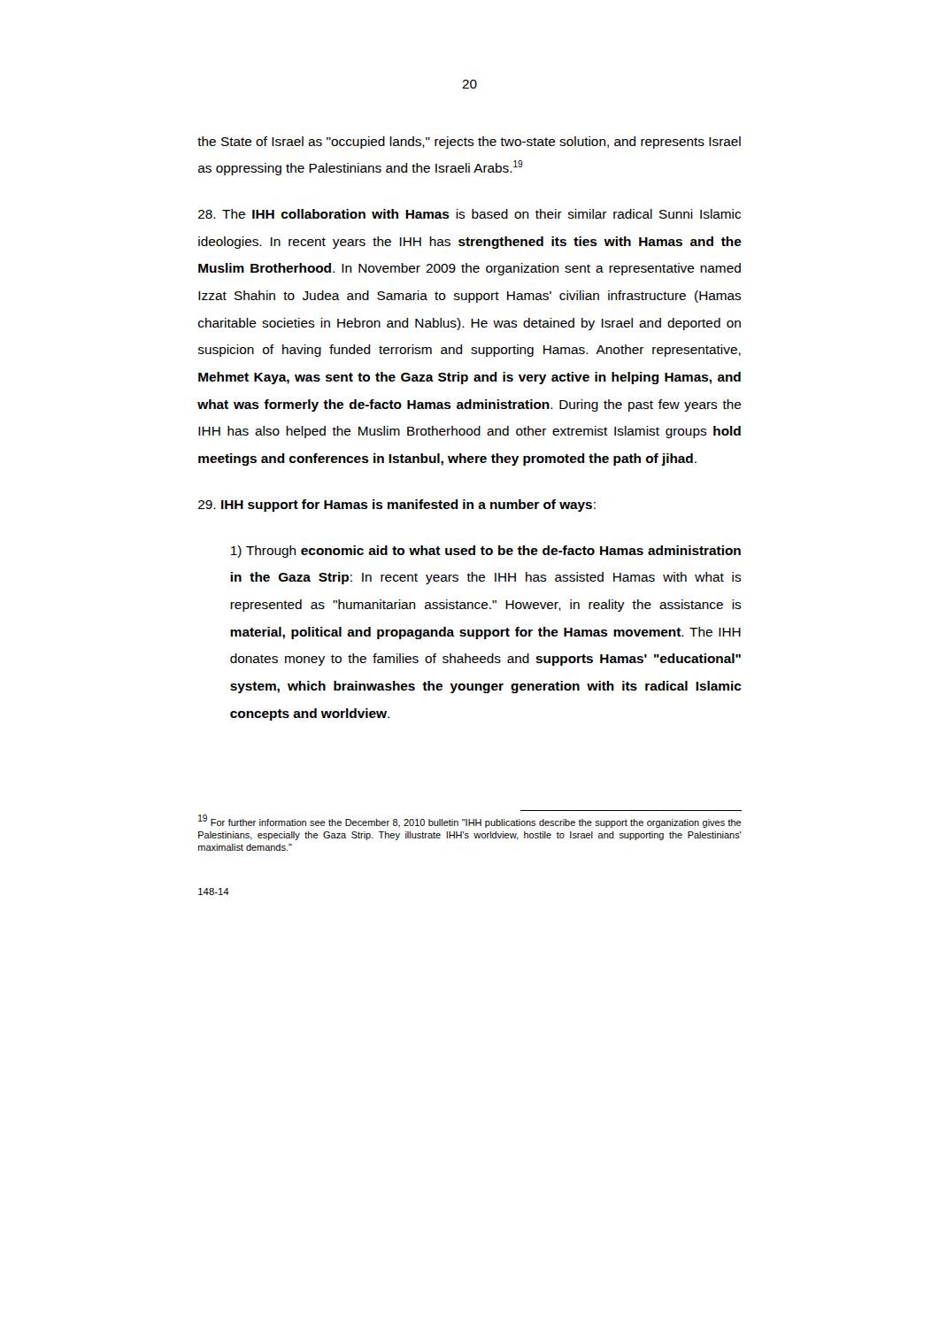20
the State of Israel as "occupied lands," rejects the two-state solution, and represents Israel as oppressing the Palestinians and the Israeli Arabs.19
28. The IHH collaboration with Hamas is based on their similar radical Sunni Islamic ideologies. In recent years the IHH has strengthened its ties with Hamas and the Muslim Brotherhood. In November 2009 the organization sent a representative named Izzat Shahin to Judea and Samaria to support Hamas' civilian infrastructure (Hamas charitable societies in Hebron and Nablus). He was detained by Israel and deported on suspicion of having funded terrorism and supporting Hamas. Another representative, Mehmet Kaya, was sent to the Gaza Strip and is very active in helping Hamas, and what was formerly the de-facto Hamas administration. During the past few years the IHH has also helped the Muslim Brotherhood and other extremist Islamist groups hold meetings and conferences in Istanbul, where they promoted the path of jihad.
29. IHH support for Hamas is manifested in a number of ways:
1) Through economic aid to what used to be the de-facto Hamas administration in the Gaza Strip: In recent years the IHH has assisted Hamas with what is represented as "humanitarian assistance." However, in reality the assistance is material, political and propaganda support for the Hamas movement. The IHH donates money to the families of shaheeds and supports Hamas' "educational" system, which brainwashes the younger generation with its radical Islamic concepts and worldview.
19 For further information see the December 8, 2010 bulletin "IHH publications describe the support the organization gives the Palestinians, especially the Gaza Strip. They illustrate IHH's worldview, hostile to Israel and supporting the Palestinians' maximalist demands."
148-14